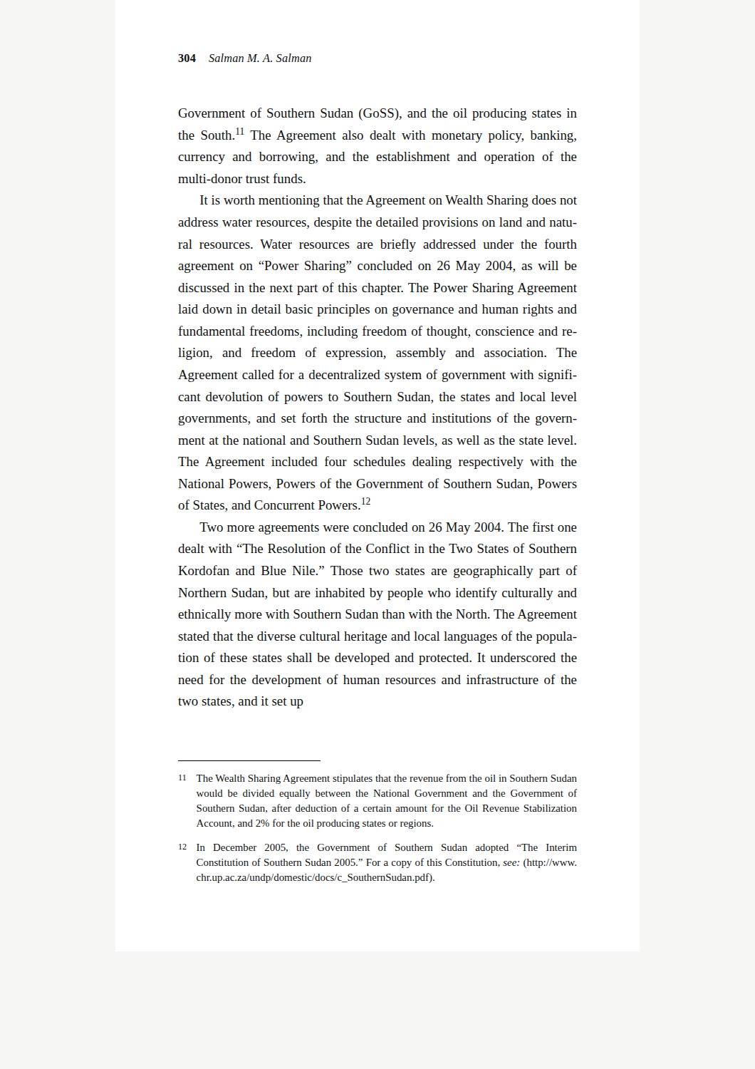304 Salman M. A. Salman
Government of Southern Sudan (GoSS), and the oil producing states in the South.11 The Agreement also dealt with monetary policy, banking, currency and borrowing, and the establishment and operation of the multi-donor trust funds.
It is worth mentioning that the Agreement on Wealth Sharing does not address water resources, despite the detailed provisions on land and natural resources. Water resources are briefly addressed under the fourth agreement on “Power Sharing” concluded on 26 May 2004, as will be discussed in the next part of this chapter. The Power Sharing Agreement laid down in detail basic principles on governance and human rights and fundamental freedoms, including freedom of thought, conscience and religion, and freedom of expression, assembly and association. The Agreement called for a decentralized system of government with significant devolution of powers to Southern Sudan, the states and local level governments, and set forth the structure and institutions of the government at the national and Southern Sudan levels, as well as the state level. The Agreement included four schedules dealing respectively with the National Powers, Powers of the Government of Southern Sudan, Powers of States, and Concurrent Powers.12
Two more agreements were concluded on 26 May 2004. The first one dealt with “The Resolution of the Conflict in the Two States of Southern Kordofan and Blue Nile.” Those two states are geographically part of Northern Sudan, but are inhabited by people who identify culturally and ethnically more with Southern Sudan than with the North. The Agreement stated that the diverse cultural heritage and local languages of the population of these states shall be developed and protected. It underscored the need for the development of human resources and infrastructure of the two states, and it set up
11 The Wealth Sharing Agreement stipulates that the revenue from the oil in Southern Sudan would be divided equally between the National Government and the Government of Southern Sudan, after deduction of a certain amount for the Oil Revenue Stabilization Account, and 2% for the oil producing states or regions.
12 In December 2005, the Government of Southern Sudan adopted “The Interim Constitution of Southern Sudan 2005.” For a copy of this Constitution, see: (http://www.chr.up.ac.za/undp/domestic/docs/c_SouthernSudan.pdf).